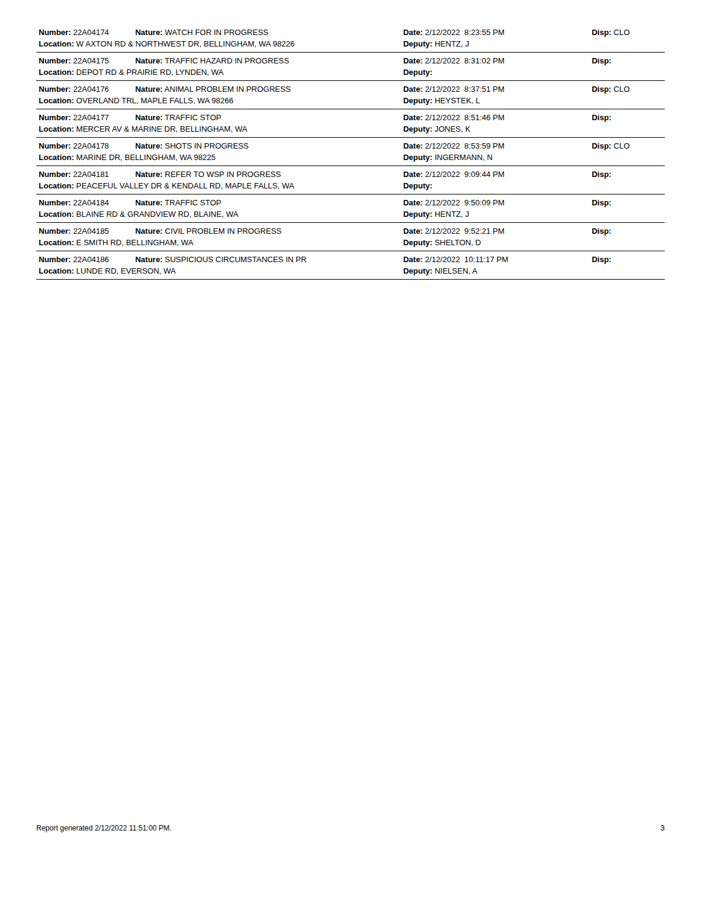| Number: 22A04174 Nature: WATCH FOR IN PROGRESS | Date: 2/12/2022 8:23:55 PM | Disp: CLO |
| Location: W AXTON RD & NORTHWEST DR, BELLINGHAM, WA 98226 | Deputy: HENTZ, J |
| Number: 22A04175 Nature: TRAFFIC HAZARD IN PROGRESS | Date: 2/12/2022 8:31:02 PM | Disp: |
| Location: DEPOT RD & PRAIRIE RD, LYNDEN, WA | Deputy: |
| Number: 22A04176 Nature: ANIMAL PROBLEM IN PROGRESS | Date: 2/12/2022 8:37:51 PM | Disp: CLO |
| Location: OVERLAND TRL, MAPLE FALLS, WA 98266 | Deputy: HEYSTEK, L |
| Number: 22A04177 Nature: TRAFFIC STOP | Date: 2/12/2022 8:51:46 PM | Disp: |
| Location: MERCER AV & MARINE DR, BELLINGHAM, WA | Deputy: JONES, K |
| Number: 22A04178 Nature: SHOTS IN PROGRESS | Date: 2/12/2022 8:53:59 PM | Disp: CLO |
| Location: MARINE DR, BELLINGHAM, WA 98225 | Deputy: INGERMANN, N |
| Number: 22A04181 Nature: REFER TO WSP IN PROGRESS | Date: 2/12/2022 9:09:44 PM | Disp: |
| Location: PEACEFUL VALLEY DR & KENDALL RD, MAPLE FALLS, WA | Deputy: |
| Number: 22A04184 Nature: TRAFFIC STOP | Date: 2/12/2022 9:50:09 PM | Disp: |
| Location: BLAINE RD & GRANDVIEW RD, BLAINE, WA | Deputy: HENTZ, J |
| Number: 22A04185 Nature: CIVIL PROBLEM IN PROGRESS | Date: 2/12/2022 9:52:21 PM | Disp: |
| Location: E SMITH RD, BELLINGHAM, WA | Deputy: SHELTON, D |
| Number: 22A04186 Nature: SUSPICIOUS CIRCUMSTANCES IN PR | Date: 2/12/2022 10:11:17 PM | Disp: |
| Location: LUNDE RD, EVERSON, WA | Deputy: NIELSEN, A |
Report generated 2/12/2022 11:51:00 PM.
3